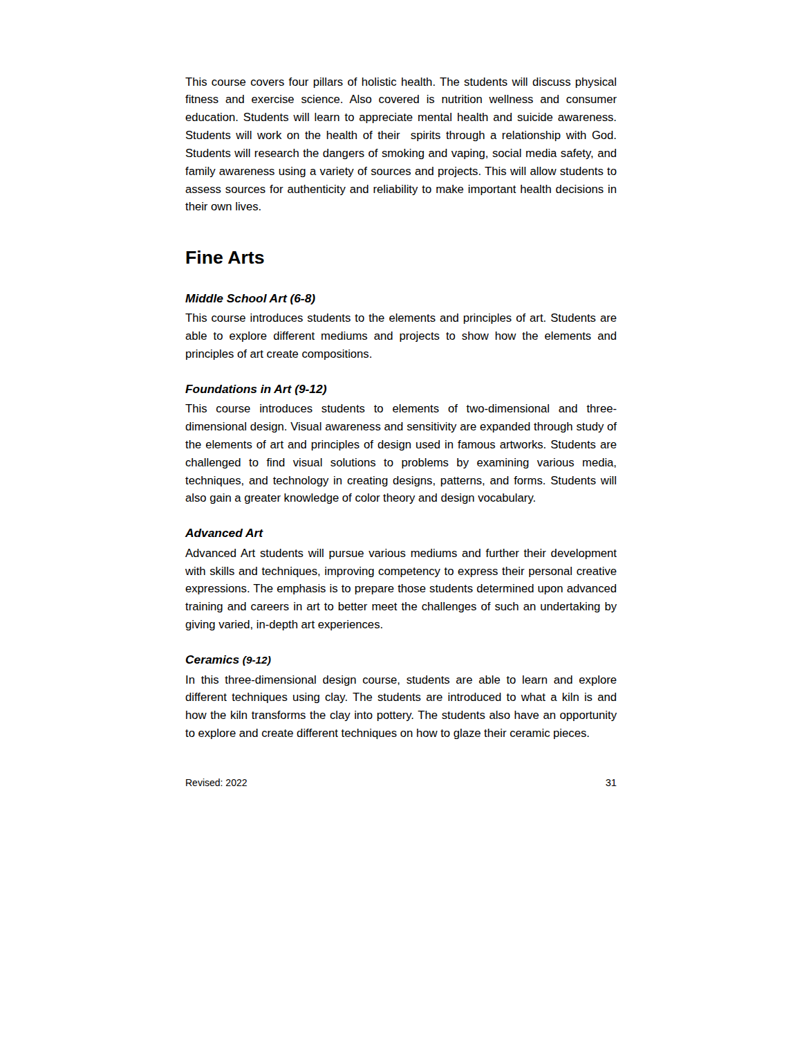This course covers four pillars of holistic health. The students will discuss physical fitness and exercise science. Also covered is nutrition wellness and consumer education. Students will learn to appreciate mental health and suicide awareness. Students will work on the health of their spirits through a relationship with God. Students will research the dangers of smoking and vaping, social media safety, and family awareness using a variety of sources and projects. This will allow students to assess sources for authenticity and reliability to make important health decisions in their own lives.
Fine Arts
Middle School Art (6-8)
This course introduces students to the elements and principles of art. Students are able to explore different mediums and projects to show how the elements and principles of art create compositions.
Foundations in Art (9-12)
This course introduces students to elements of two-dimensional and three-dimensional design. Visual awareness and sensitivity are expanded through study of the elements of art and principles of design used in famous artworks. Students are challenged to find visual solutions to problems by examining various media, techniques, and technology in creating designs, patterns, and forms. Students will also gain a greater knowledge of color theory and design vocabulary.
Advanced Art
Advanced Art students will pursue various mediums and further their development with skills and techniques, improving competency to express their personal creative expressions. The emphasis is to prepare those students determined upon advanced training and careers in art to better meet the challenges of such an undertaking by giving varied, in-depth art experiences.
Ceramics (9-12)
In this three-dimensional design course, students are able to learn and explore different techniques using clay. The students are introduced to what a kiln is and how the kiln transforms the clay into pottery. The students also have an opportunity to explore and create different techniques on how to glaze their ceramic pieces.
Revised: 2022 31